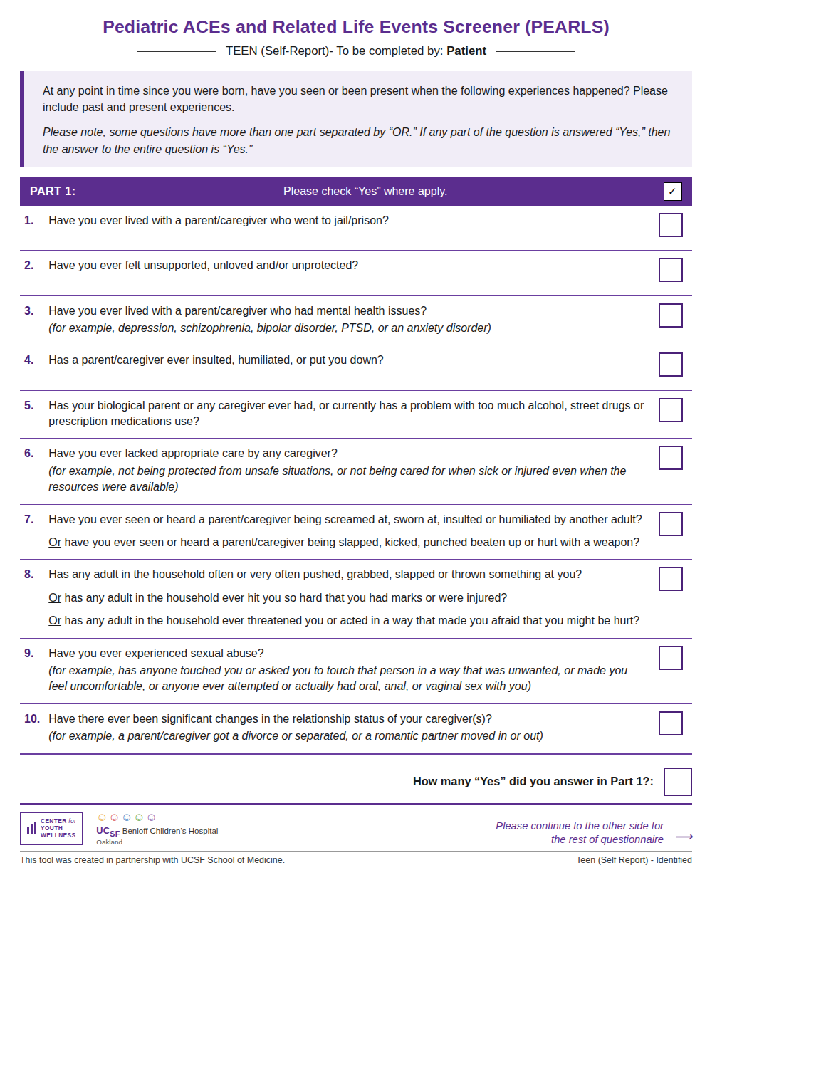Pediatric ACEs and Related Life Events Screener (PEARLS)
TEEN (Self-Report)- To be completed by: Patient
At any point in time since you were born, have you seen or been present when the following experiences happened? Please include past and present experiences.
Please note, some questions have more than one part separated by “OR.” If any part of the question is answered “Yes,” then the answer to the entire question is “Yes.”
PART 1: Please check “Yes” where apply. ✓
| 1. | Have you ever lived with a parent/caregiver who went to jail/prison? | |
| 2. | Have you ever felt unsupported, unloved and/or unprotected? | |
| 3. | Have you ever lived with a parent/caregiver who had mental health issues? (for example, depression, schizophrenia, bipolar disorder, PTSD, or an anxiety disorder) | |
| 4. | Has a parent/caregiver ever insulted, humiliated, or put you down? | |
| 5. | Has your biological parent or any caregiver ever had, or currently has a problem with too much alcohol, street drugs or prescription medications use? | |
| 6. | Have you ever lacked appropriate care by any caregiver? (for example, not being protected from unsafe situations, or not being cared for when sick or injured even when the resources were available) | |
| 7. | Have you ever seen or heard a parent/caregiver being screamed at, sworn at, insulted or humiliated by another adult? Or have you ever seen or heard a parent/caregiver being slapped, kicked, punched beaten up or hurt with a weapon? | |
| 8. | Has any adult in the household often or very often pushed, grabbed, slapped or thrown something at you? Or has any adult in the household ever hit you so hard that you had marks or were injured? Or has any adult in the household ever threatened you or acted in a way that made you afraid that you might be hurt? | |
| 9. | Have you ever experienced sexual abuse? (for example, has anyone touched you or asked you to touch that person in a way that was unwanted, or made you feel uncomfortable, or anyone ever attempted or actually had oral, anal, or vaginal sex with you) | |
| 10. | Have there ever been significant changes in the relationship status of your caregiver(s)? (for example, a parent/caregiver got a divorce or separated, or a romantic partner moved in or out) | |
How many “Yes” did you answer in Part 1?:
CENTER for
YOUTH
WELLNESS
☺☺☺☺☺
UCSF Benioff Children’s Hospital
Oakland
Please continue to the other side for
the rest of questionnaire ⟶
This tool was created in partnership with UCSF School of Medicine. Teen (Self Report) - Identified